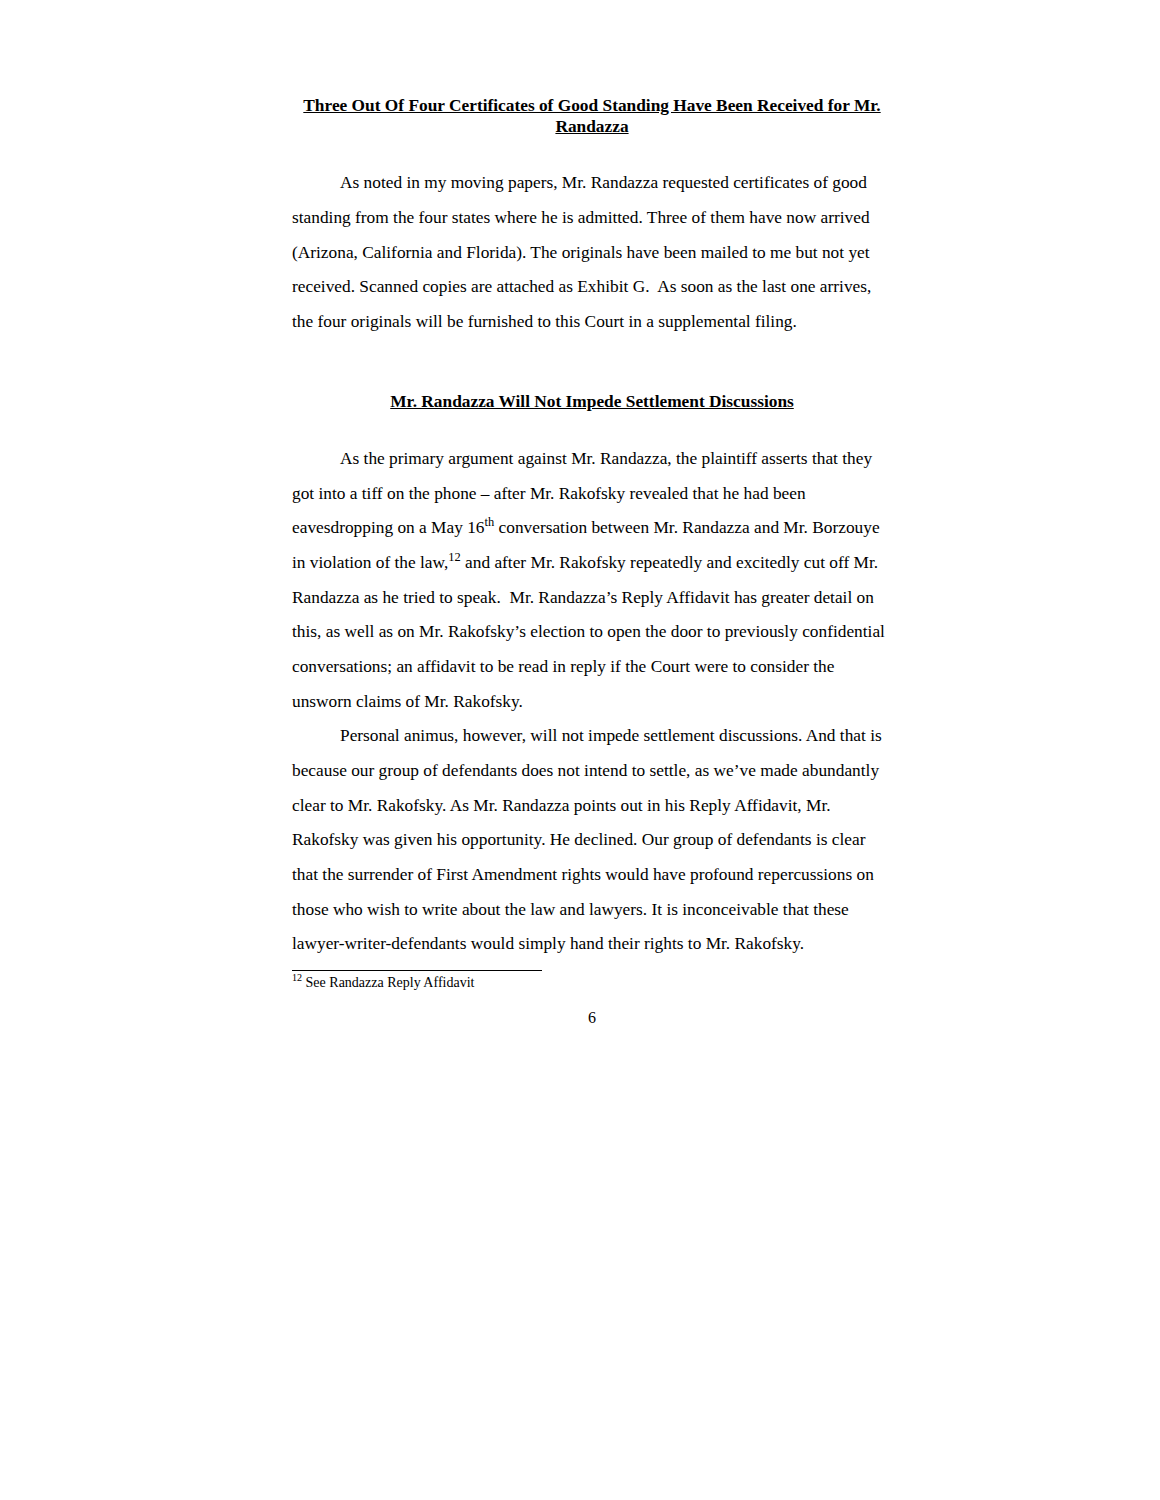Three Out Of Four Certificates of Good Standing Have Been Received for Mr. Randazza
As noted in my moving papers, Mr. Randazza requested certificates of good standing from the four states where he is admitted. Three of them have now arrived (Arizona, California and Florida). The originals have been mailed to me but not yet received. Scanned copies are attached as Exhibit G. As soon as the last one arrives, the four originals will be furnished to this Court in a supplemental filing.
Mr. Randazza Will Not Impede Settlement Discussions
As the primary argument against Mr. Randazza, the plaintiff asserts that they got into a tiff on the phone – after Mr. Rakofsky revealed that he had been eavesdropping on a May 16th conversation between Mr. Randazza and Mr. Borzouye in violation of the law,12 and after Mr. Rakofsky repeatedly and excitedly cut off Mr. Randazza as he tried to speak. Mr. Randazza’s Reply Affidavit has greater detail on this, as well as on Mr. Rakofsky’s election to open the door to previously confidential conversations; an affidavit to be read in reply if the Court were to consider the unsworn claims of Mr. Rakofsky.
Personal animus, however, will not impede settlement discussions. And that is because our group of defendants does not intend to settle, as we’ve made abundantly clear to Mr. Rakofsky. As Mr. Randazza points out in his Reply Affidavit, Mr. Rakofsky was given his opportunity. He declined. Our group of defendants is clear that the surrender of First Amendment rights would have profound repercussions on those who wish to write about the law and lawyers. It is inconceivable that these lawyer-writer-defendants would simply hand their rights to Mr. Rakofsky.
12 See Randazza Reply Affidavit
6